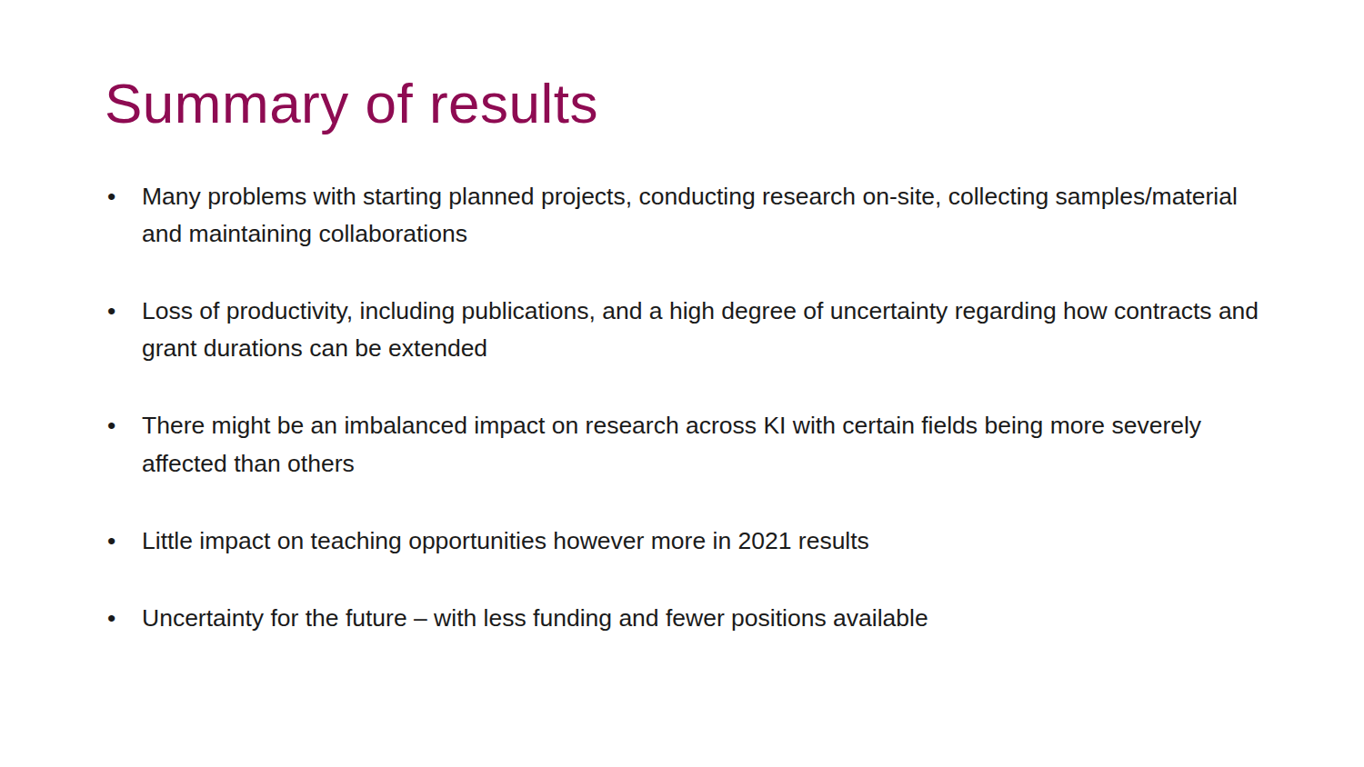Summary of results
Many problems with starting planned projects, conducting research on-site, collecting samples/material and maintaining collaborations
Loss of productivity, including publications, and a high degree of uncertainty regarding how contracts and grant durations can be extended
There might be an imbalanced impact on research across KI with certain fields being more severely affected than others
Little impact on teaching opportunities however more in 2021 results
Uncertainty for the future – with less funding and fewer positions available